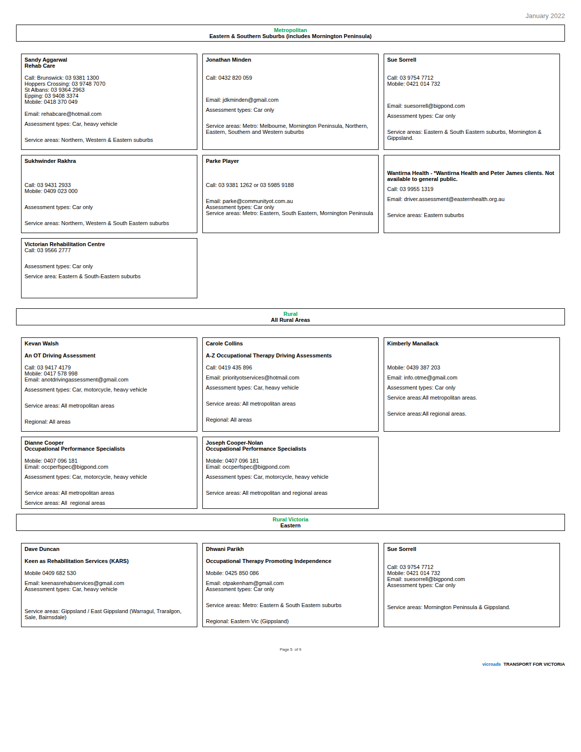January 2022
Metropolitan Eastern & Southern Suburbs (includes Mornington Peninsula)
| Sandy Aggarwal Rehab Care Call: Brunswick: 03 9381 1300 Hoppers Crossing: 03 9748 7070 St Albans: 03 9364 2963 Epping: 03 9408 3374 Mobile: 0418 370 049 Email: rehabcare@hotmail.com Assessment types: Car, heavy vehicle Service areas: Northern, Western & Eastern suburbs | Jonathan Minden Call: 0432 820 059 Email: jdkminden@gmail.com Assessment types: Car only Service areas: Metro: Melbourne, Mornington Peninsula, Northern, Eastern, Southern and Western suburbs | Sue Sorrell Call: 03 9754 7712 Mobile: 0421 014 732 Email: suesorrell@bigpond.com Assessment types: Car only Service areas: Eastern & South Eastern suburbs, Mornington & Gippsland. |
| Sukhwinder Rakhra Call: 03 9431 2933 Mobile: 0409 023 000 Assessment types: Car only Service areas: Northern, Western & South Eastern suburbs | Parke Player Call: 03 9381 1262 or 03 5985 9188 Email: parke@communityot.com.au Assessment types: Car only Service areas: Metro: Eastern, South Eastern, Mornington Peninsula | Wantirna Health - *Wantirna Health and Peter James clients. Not available to general public. Call: 03 9955 1319 Email: driver.assessment@easternhealth.org.au Service areas: Eastern suburbs |
| Victorian Rehabilitation Centre Call: 03 9566 2777 Assessment types: Car only Service area: Eastern & South-Eastern suburbs | | |
Rural All Rural Areas
| Kevan Walsh An OT Driving Assessment Call: 03 9417 4179 Mobile: 0417 578 998 Email: anotdrivingassessment@gmail.com Assessment types: Car, motorcycle, heavy vehicle Service areas: All metropolitan areas Regional: All areas | Carole Collins A-Z Occupational Therapy Driving Assessments Call: 0419 435 896 Email: priorityotservices@hotmail.com Assessment types: Car, heavy vehicle Service areas: All metropolitan areas Regional: All areas | Kimberly Manallack Mobile: 0439 387 203 Email: info.otme@gmail.com Assessment types: Car only Service areas:All metropolitan areas. Service areas:All regional areas. |
| Dianne Cooper Occupational Performance Specialists Mobile: 0407 096 181 Email: occperfspec@bigpond.com Assessment types: Car, motorcycle, heavy vehicle Service areas: All metropolitan areas Service areas: All regional areas | Joseph Cooper-Nolan Occupational Performance Specialists Mobile: 0407 096 181 Email: occperfspec@bigpond.com Assessment types: Car, motorcycle, heavy vehicle Service areas: All metropolitan and regional areas | |
Rural Victoria Eastern
| Dave Duncan Keen as Rehabilitation Services (KARS) Mobile 0409 682 530 Email: keenasrehabservices@gmail.com Assessment types: Car, heavy vehicle Service areas: Gippsland / East Gippsland (Warragul, Traralgon, Sale, Bairnsdale) | Dhwani Parikh Occupational Therapy Promoting Independence Mobile: 0425 850 086 Email: otpakenham@gmail.com Assessment types: Car only Service areas: Metro: Eastern & South Eastern suburbs Regional: Eastern Vic (Gippsland) | Sue Sorrell Call: 03 9754 7712 Mobile: 0421 014 732 Email: suesorrell@bigpond.com Assessment types: Car only Service areas: Mornington Peninsula & Gippsland. |
Page 5 of 9
vicroads TRANSPORT FOR VICTORIA